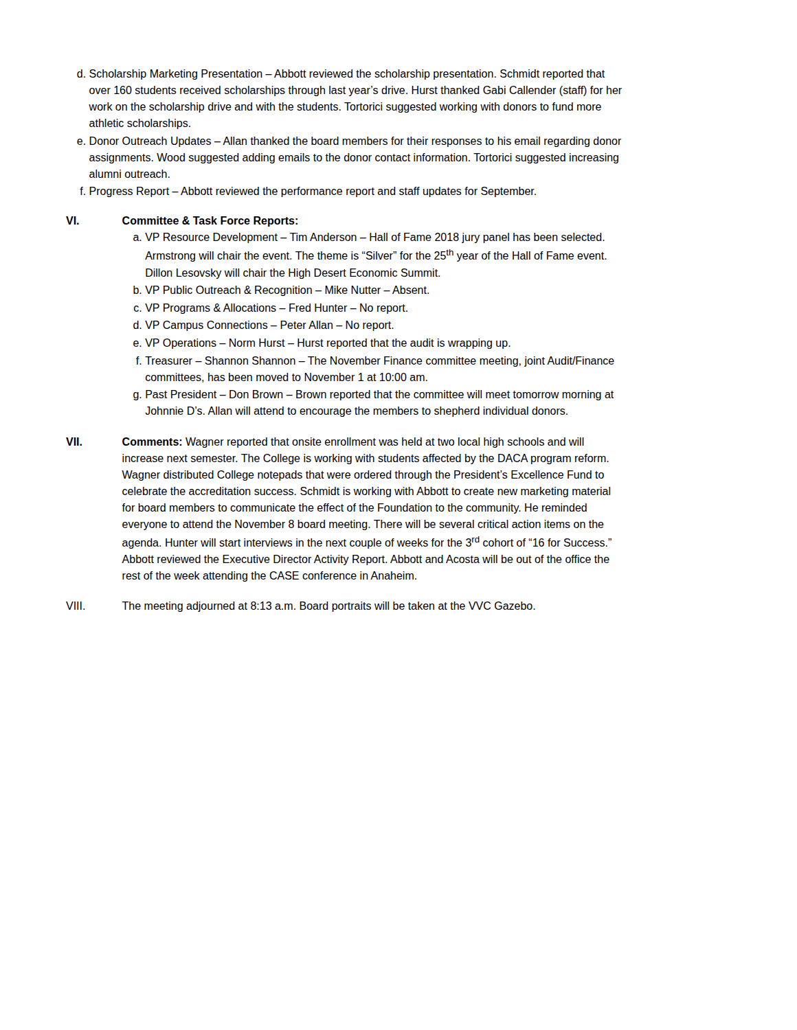Scholarship Marketing Presentation – Abbott reviewed the scholarship presentation. Schmidt reported that over 160 students received scholarships through last year’s drive. Hurst thanked Gabi Callender (staff) for her work on the scholarship drive and with the students. Tortorici suggested working with donors to fund more athletic scholarships.
Donor Outreach Updates – Allan thanked the board members for their responses to his email regarding donor assignments. Wood suggested adding emails to the donor contact information. Tortorici suggested increasing alumni outreach.
Progress Report – Abbott reviewed the performance report and staff updates for September.
VI.
Committee & Task Force Reports:
VP Resource Development – Tim Anderson – Hall of Fame 2018 jury panel has been selected. Armstrong will chair the event. The theme is “Silver” for the 25th year of the Hall of Fame event. Dillon Lesovsky will chair the High Desert Economic Summit.
VP Public Outreach & Recognition – Mike Nutter – Absent.
VP Programs & Allocations – Fred Hunter – No report.
VP Campus Connections – Peter Allan – No report.
VP Operations – Norm Hurst – Hurst reported that the audit is wrapping up.
Treasurer – Shannon Shannon – The November Finance committee meeting, joint Audit/Finance committees, has been moved to November 1 at 10:00 am.
Past President – Don Brown – Brown reported that the committee will meet tomorrow morning at Johnnie D’s. Allan will attend to encourage the members to shepherd individual donors.
VII.
Comments: Wagner reported that onsite enrollment was held at two local high schools and will increase next semester. The College is working with students affected by the DACA program reform. Wagner distributed College notepads that were ordered through the President’s Excellence Fund to celebrate the accreditation success. Schmidt is working with Abbott to create new marketing material for board members to communicate the effect of the Foundation to the community. He reminded everyone to attend the November 8 board meeting. There will be several critical action items on the agenda. Hunter will start interviews in the next couple of weeks for the 3rd cohort of “16 for Success.” Abbott reviewed the Executive Director Activity Report. Abbott and Acosta will be out of the office the rest of the week attending the CASE conference in Anaheim.
VIII.
The meeting adjourned at 8:13 a.m. Board portraits will be taken at the VVC Gazebo.